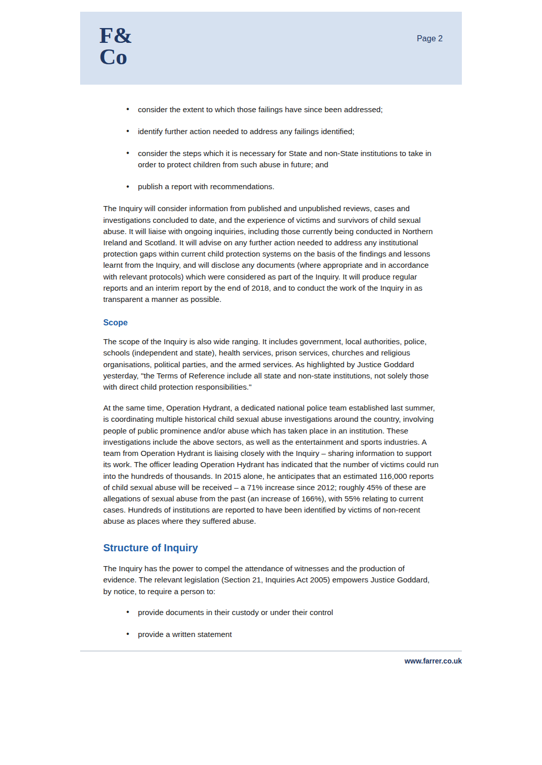F&
Co
Page 2
consider the extent to which those failings have since been addressed;
identify further action needed to address any failings identified;
consider the steps which it is necessary for State and non-State institutions to take in order to protect children from such abuse in future; and
publish a report with recommendations.
The Inquiry will consider information from published and unpublished reviews, cases and investigations concluded to date, and the experience of victims and survivors of child sexual abuse. It will liaise with ongoing inquiries, including those currently being conducted in Northern Ireland and Scotland. It will advise on any further action needed to address any institutional protection gaps within current child protection systems on the basis of the findings and lessons learnt from the Inquiry, and will disclose any documents (where appropriate and in accordance with relevant protocols) which were considered as part of the Inquiry. It will produce regular reports and an interim report by the end of 2018, and to conduct the work of the Inquiry in as transparent a manner as possible.
Scope
The scope of the Inquiry is also wide ranging. It includes government, local authorities, police, schools (independent and state), health services, prison services, churches and religious organisations, political parties, and the armed services. As highlighted by Justice Goddard yesterday, "the Terms of Reference include all state and non-state institutions, not solely those with direct child protection responsibilities."
At the same time, Operation Hydrant, a dedicated national police team established last summer, is coordinating multiple historical child sexual abuse investigations around the country, involving people of public prominence and/or abuse which has taken place in an institution. These investigations include the above sectors, as well as the entertainment and sports industries. A team from Operation Hydrant is liaising closely with the Inquiry – sharing information to support its work. The officer leading Operation Hydrant has indicated that the number of victims could run into the hundreds of thousands. In 2015 alone, he anticipates that an estimated 116,000 reports of child sexual abuse will be received – a 71% increase since 2012; roughly 45% of these are allegations of sexual abuse from the past (an increase of 166%), with 55% relating to current cases. Hundreds of institutions are reported to have been identified by victims of non-recent abuse as places where they suffered abuse.
Structure of Inquiry
The Inquiry has the power to compel the attendance of witnesses and the production of evidence. The relevant legislation (Section 21, Inquiries Act 2005) empowers Justice Goddard, by notice, to require a person to:
provide documents in their custody or under their control
provide a written statement
www.farrer.co.uk